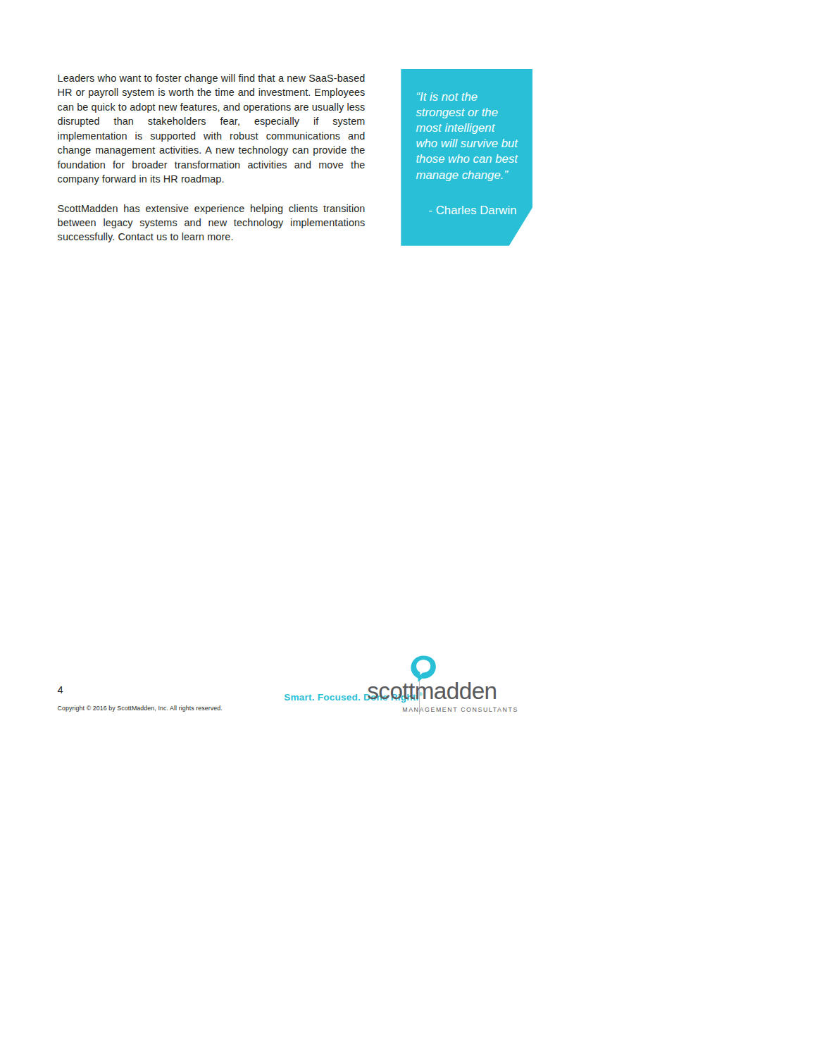“It is not the strongest or the most intelligent who will survive but those who can best manage change.”
- Charles Darwin
Leaders who want to foster change will find that a new SaaS-based HR or payroll system is worth the time and investment. Employees can be quick to adopt new features, and operations are usually less disrupted than stakeholders fear, especially if system implementation is supported with robust communications and change management activities. A new technology can provide the foundation for broader transformation activities and move the company forward in its HR roadmap.
ScottMadden has extensive experience helping clients transition between legacy systems and new technology implementations successfully. Contact us to learn more.
4
Copyright © 2016 by ScottMadden, Inc. All rights reserved.
Smart. Focused. Done Right.®
scott madden
MANAGEMENT CONSULTANTS